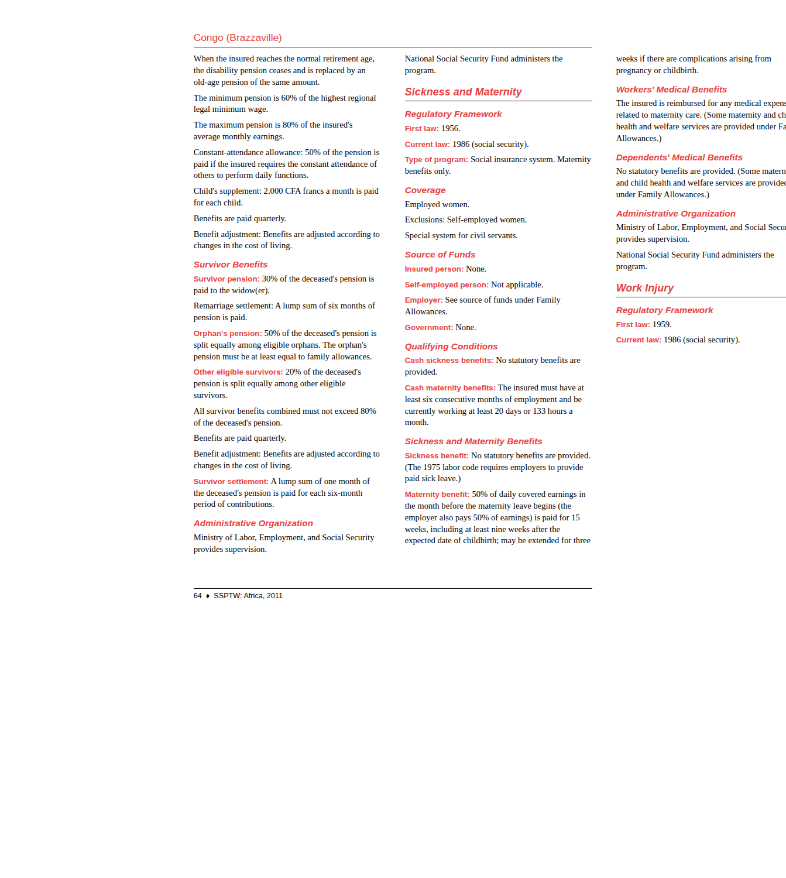Congo (Brazzaville)
When the insured reaches the normal retirement age, the disability pension ceases and is replaced by an old-age pension of the same amount.
The minimum pension is 60% of the highest regional legal minimum wage.
The maximum pension is 80% of the insured's average monthly earnings.
Constant-attendance allowance: 50% of the pension is paid if the insured requires the constant attendance of others to perform daily functions.
Child's supplement: 2,000 CFA francs a month is paid for each child.
Benefits are paid quarterly.
Benefit adjustment: Benefits are adjusted according to changes in the cost of living.
Survivor Benefits
Survivor pension: 30% of the deceased's pension is paid to the widow(er).
Remarriage settlement: A lump sum of six months of pension is paid.
Orphan's pension: 50% of the deceased's pension is split equally among eligible orphans. The orphan's pension must be at least equal to family allowances.
Other eligible survivors: 20% of the deceased's pension is split equally among other eligible survivors.
All survivor benefits combined must not exceed 80% of the deceased's pension.
Benefits are paid quarterly.
Benefit adjustment: Benefits are adjusted according to changes in the cost of living.
Survivor settlement: A lump sum of one month of the deceased's pension is paid for each six-month period of contributions.
Administrative Organization
Ministry of Labor, Employment, and Social Security provides supervision.
National Social Security Fund administers the program.
Sickness and Maternity
Regulatory Framework
First law: 1956.
Current law: 1986 (social security).
Type of program: Social insurance system. Maternity benefits only.
Coverage
Employed women.
Exclusions: Self-employed women.
Special system for civil servants.
Source of Funds
Insured person: None.
Self-employed person: Not applicable.
Employer: See source of funds under Family Allowances.
Government: None.
Qualifying Conditions
Cash sickness benefits: No statutory benefits are provided.
Cash maternity benefits: The insured must have at least six consecutive months of employment and be currently working at least 20 days or 133 hours a month.
Sickness and Maternity Benefits
Sickness benefit: No statutory benefits are provided. (The 1975 labor code requires employers to provide paid sick leave.)
Maternity benefit: 50% of daily covered earnings in the month before the maternity leave begins (the employer also pays 50% of earnings) is paid for 15 weeks, including at least nine weeks after the expected date of childbirth; may be extended for three weeks if there are complications arising from pregnancy or childbirth.
Workers' Medical Benefits
The insured is reimbursed for any medical expenses related to maternity care. (Some maternity and child health and welfare services are provided under Family Allowances.)
Dependents' Medical Benefits
No statutory benefits are provided. (Some maternity and child health and welfare services are provided under Family Allowances.)
Administrative Organization
Ministry of Labor, Employment, and Social Security provides supervision.
National Social Security Fund administers the program.
Work Injury
Regulatory Framework
First law: 1959.
Current law: 1986 (social security).
64 ♦ SSPTW: Africa, 2011